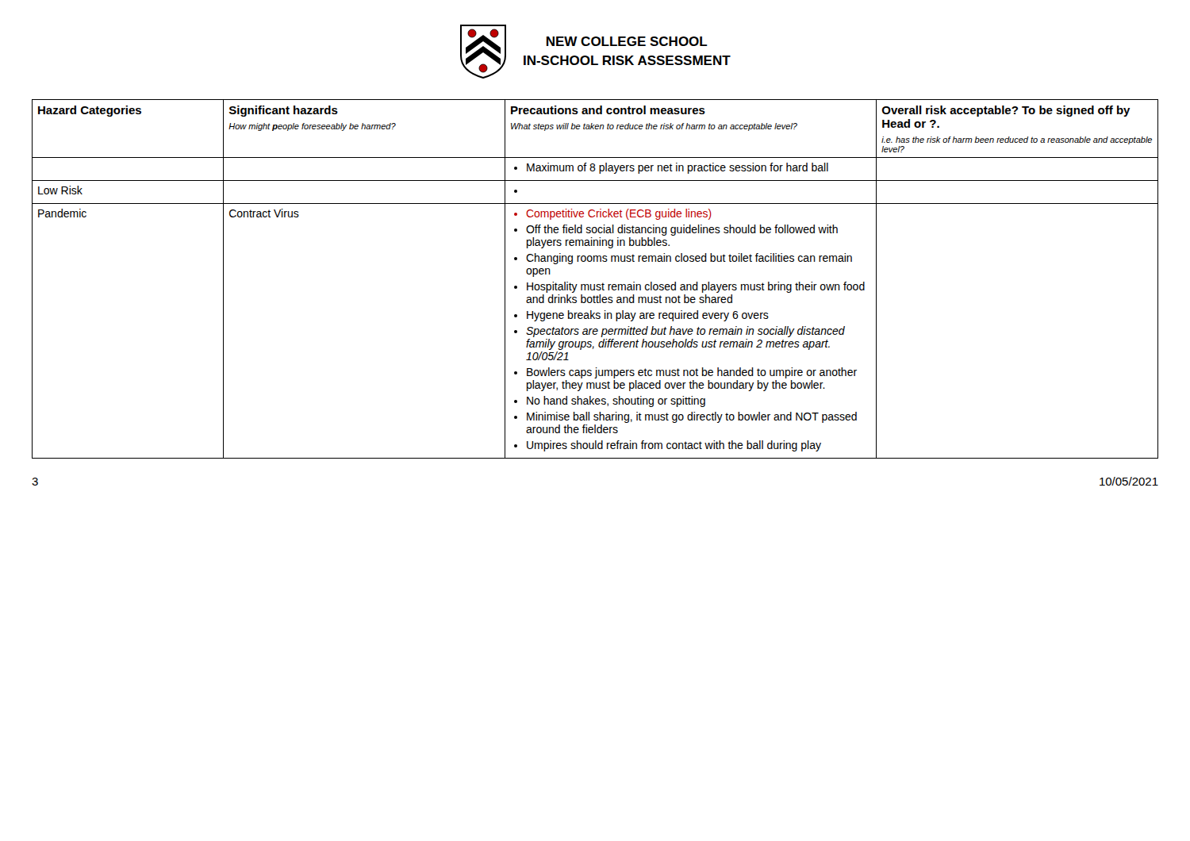NEW COLLEGE SCHOOL
IN-SCHOOL RISK ASSESSMENT
| Hazard Categories | Significant hazards How might p eople foreseeably be harmed? | Precautions and control measures What steps will be taken to reduce the risk of harm to an acceptable level? | Overall risk acceptable? To be signed off by Head or ?. i.e. has the risk of harm been reduced to a reasonable and acceptable level? |
| --- | --- | --- | --- |
| | | Maximum of 8 players per net in practice session for hard ball | |
| Low Risk | | | |
| Pandemic | Contract Virus | Competitive Cricket (ECB guide lines) Off the field social distancing guidelines should be followed with players remaining in bubbles. Changing rooms must remain closed but toilet facilities can remain open Hospitality must remain closed and players must bring their own food and drinks bottles and must not be shared Hygene breaks in play are required every 6 overs Spectators are permitted but have to remain in socially distanced family groups, different households ust remain 2 metres apart. 10/05/21 Bowlers caps jumpers etc must not be handed to umpire or another player, they must be placed over the boundary by the bowler. No hand shakes, shouting or spitting Minimise ball sharing, it must go directly to bowler and NOT passed around the fielders Umpires should refrain from contact with the ball during play | |
3
10/05/2021